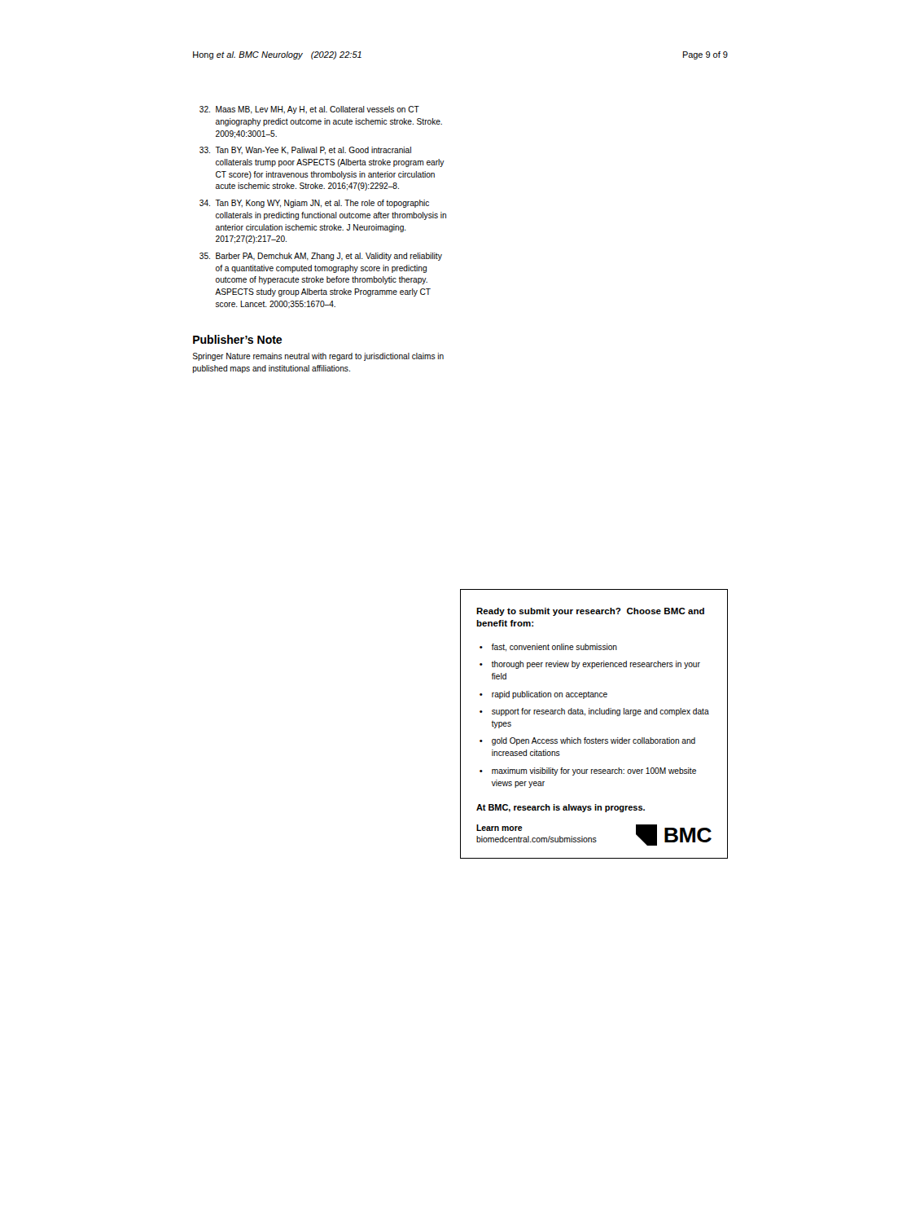Hong et al. BMC Neurology(2022) 22:51
Page 9 of 9
32. Maas MB, Lev MH, Ay H, et al. Collateral vessels on CT angiography predict outcome in acute ischemic stroke. Stroke. 2009;40:3001–5.
33. Tan BY, Wan-Yee K, Paliwal P, et al. Good intracranial collaterals trump poor ASPECTS (Alberta stroke program early CT score) for intravenous thrombolysis in anterior circulation acute ischemic stroke. Stroke. 2016;47(9):2292–8.
34. Tan BY, Kong WY, Ngiam JN, et al. The role of topographic collaterals in predicting functional outcome after thrombolysis in anterior circulation ischemic stroke. J Neuroimaging. 2017;27(2):217–20.
35. Barber PA, Demchuk AM, Zhang J, et al. Validity and reliability of a quantitative computed tomography score in predicting outcome of hyperacute stroke before thrombolytic therapy. ASPECTS study group Alberta stroke Programme early CT score. Lancet. 2000;355:1670–4.
Publisher’s Note
Springer Nature remains neutral with regard to jurisdictional claims in published maps and institutional affiliations.
Ready to submit your research? Choose BMC and benefit from:
fast, convenient online submission
thorough peer review by experienced researchers in your field
rapid publication on acceptance
support for research data, including large and complex data types
gold Open Access which fosters wider collaboration and increased citations
maximum visibility for your research: over 100M website views per year
At BMC, research is always in progress.
Learn more biomedcentral.com/submissions
BMC